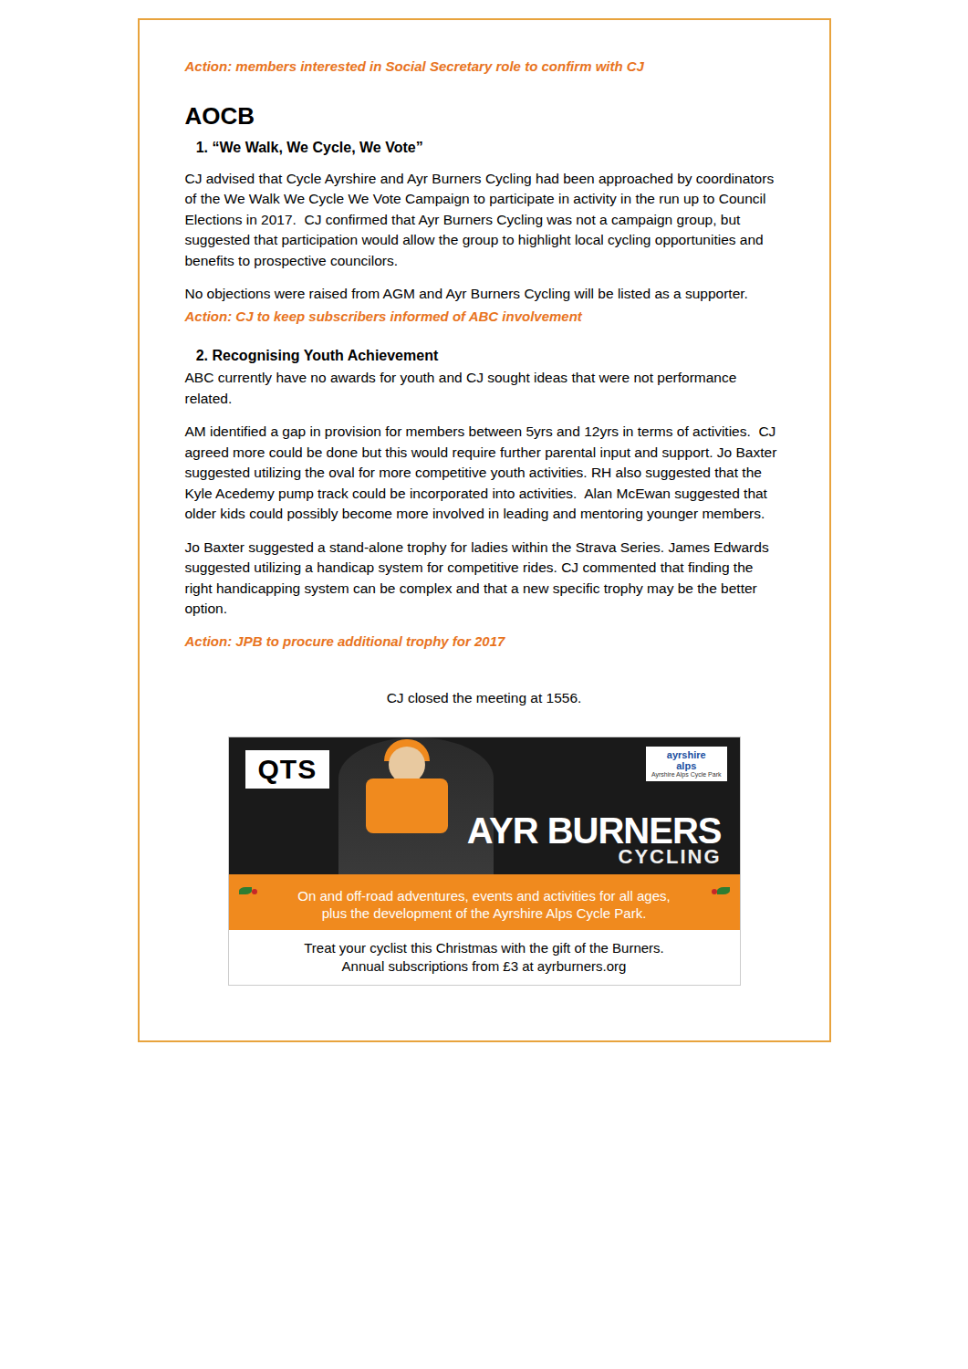Action: members interested in Social Secretary role to confirm with CJ
AOCB
“We Walk, We Cycle, We Vote”
CJ advised that Cycle Ayrshire and Ayr Burners Cycling had been approached by coordinators of the We Walk We Cycle We Vote Campaign to participate in activity in the run up to Council Elections in 2017. CJ confirmed that Ayr Burners Cycling was not a campaign group, but suggested that participation would allow the group to highlight local cycling opportunities and benefits to prospective councilors.
No objections were raised from AGM and Ayr Burners Cycling will be listed as a supporter.
Action: CJ to keep subscribers informed of ABC involvement
Recognising Youth Achievement
ABC currently have no awards for youth and CJ sought ideas that were not performance related.
AM identified a gap in provision for members between 5yrs and 12yrs in terms of activities. CJ agreed more could be done but this would require further parental input and support. Jo Baxter suggested utilizing the oval for more competitive youth activities. RH also suggested that the Kyle Acedemy pump track could be incorporated into activities. Alan McEwan suggested that older kids could possibly become more involved in leading and mentoring younger members.
Jo Baxter suggested a stand-alone trophy for ladies within the Strava Series. James Edwards suggested utilizing a handicap system for competitive rides. CJ commented that finding the right handicapping system can be complex and that a new specific trophy may be the better option.
Action: JPB to procure additional trophy for 2017
CJ closed the meeting at 1556.
QTS
ayrshire
alpsAyrshire Alps Cycle Park
AYR BURNERSCYCLING
On and off-road adventures, events and activities for all ages,
plus the development of the Ayrshire Alps Cycle Park.
Treat your cyclist this Christmas with the gift of the Burners.
Annual subscriptions from £3 at ayrburners.org